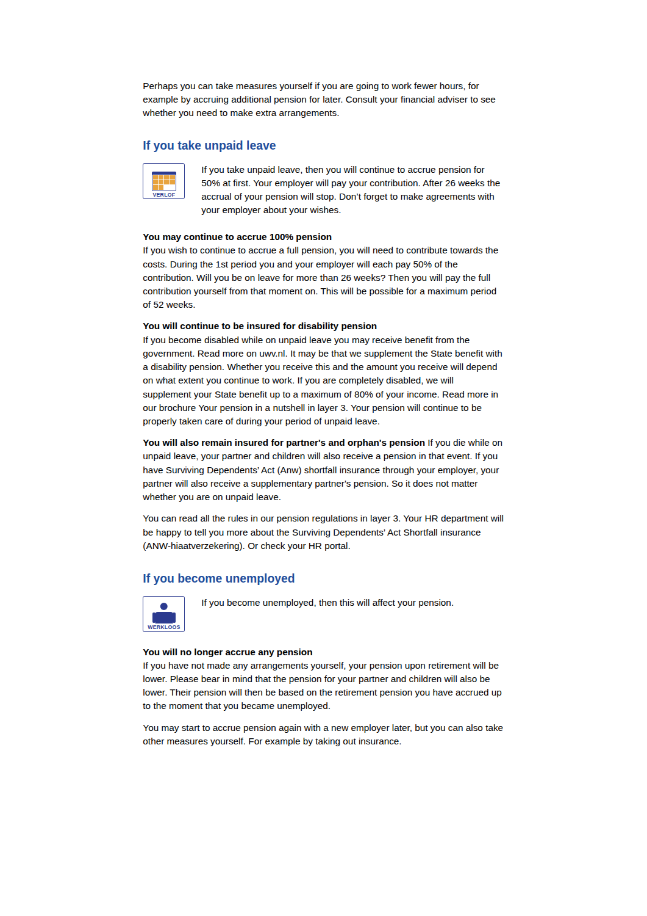Perhaps you can take measures yourself if you are going to work fewer hours, for example by accruing additional pension for later. Consult your financial adviser to see whether you need to make extra arrangements.
If you take unpaid leave
VERLOF
If you take unpaid leave, then you will continue to accrue pension for 50% at first. Your employer will pay your contribution. After 26 weeks the accrual of your pension will stop. Don’t forget to make agreements with your employer about your wishes.
You may continue to accrue 100% pension
If you wish to continue to accrue a full pension, you will need to contribute towards the costs. During the 1st period you and your employer will each pay 50% of the contribution. Will you be on leave for more than 26 weeks? Then you will pay the full contribution yourself from that moment on. This will be possible for a maximum period of 52 weeks.
You will continue to be insured for disability pension
If you become disabled while on unpaid leave you may receive benefit from the government. Read more on uwv.nl. It may be that we supplement the State benefit with a disability pension. Whether you receive this and the amount you receive will depend on what extent you continue to work. If you are completely disabled, we will supplement your State benefit up to a maximum of 80% of your income. Read more in our brochure Your pension in a nutshell in layer 3. Your pension will continue to be properly taken care of during your period of unpaid leave.
You will also remain insured for partner's and orphan's pension If you die while on unpaid leave, your partner and children will also receive a pension in that event. If you have Surviving Dependents’ Act (Anw) shortfall insurance through your employer, your partner will also receive a supplementary partner's pension. So it does not matter whether you are on unpaid leave.
You can read all the rules in our pension regulations in layer 3. Your HR department will be happy to tell you more about the Surviving Dependents’ Act Shortfall insurance (ANW-hiaatverzekering). Or check your HR portal.
If you become unemployed
WERKLOOS
If you become unemployed, then this will affect your pension.
You will no longer accrue any pension
If you have not made any arrangements yourself, your pension upon retirement will be lower. Please bear in mind that the pension for your partner and children will also be lower. Their pension will then be based on the retirement pension you have accrued up to the moment that you became unemployed.
You may start to accrue pension again with a new employer later, but you can also take other measures yourself. For example by taking out insurance.